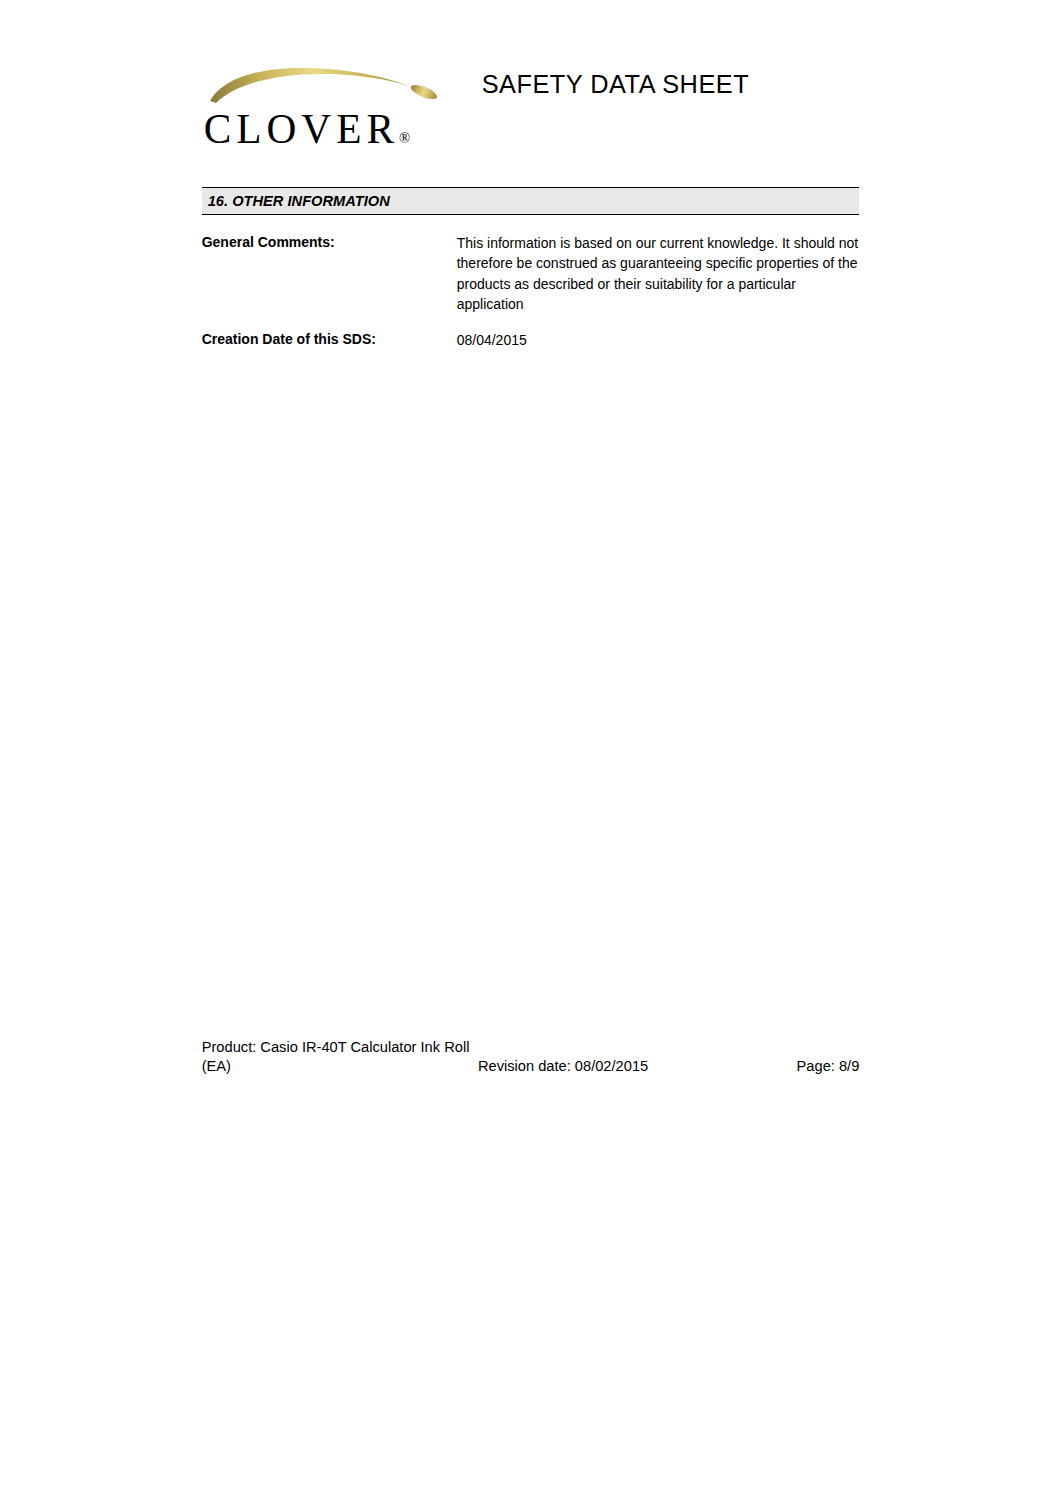CLOVER®
SAFETY DATA SHEET
16. OTHER INFORMATION
General Comments:
This information is based on our current knowledge. It should not therefore be construed as guaranteeing specific properties of the products as described or their suitability for a particular application
Creation Date of this SDS:
08/04/2015
Product: Casio IR-40T Calculator Ink Roll (EA)
Revision date: 08/02/2015
Page: 8/9